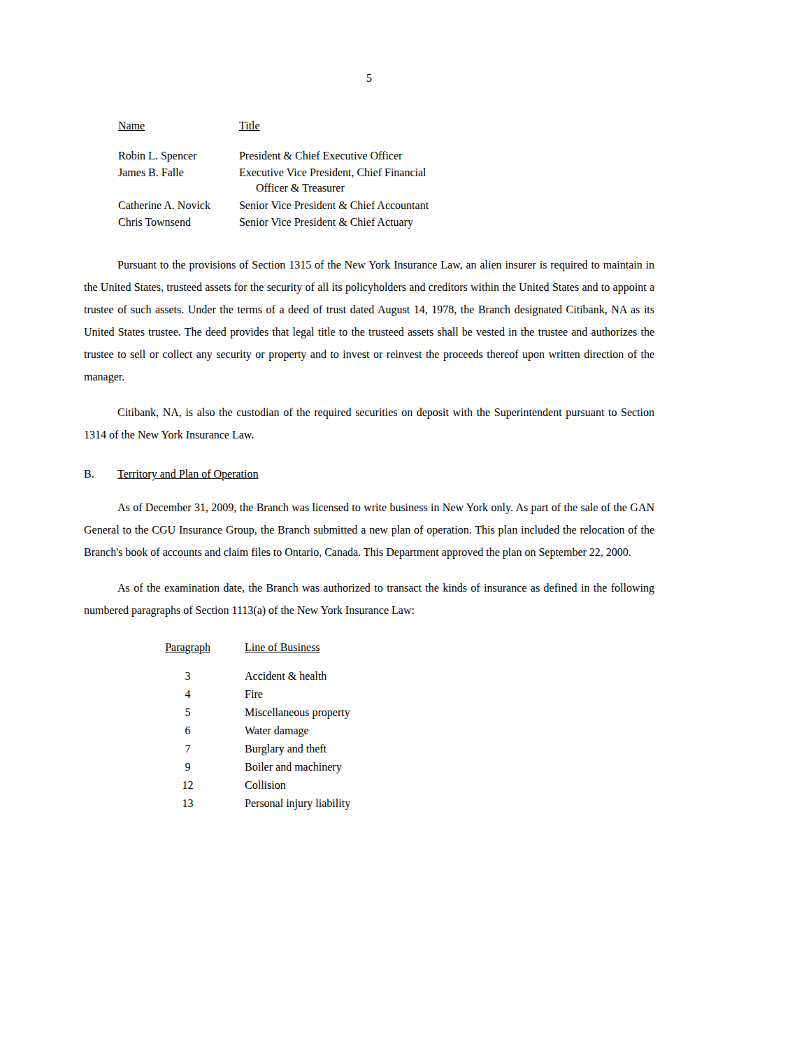5
| Name | Title |
| --- | --- |
| Robin L. Spencer | President & Chief Executive Officer |
| James B. Falle | Executive Vice President, Chief Financial Officer & Treasurer |
| Catherine A. Novick | Senior Vice President & Chief Accountant |
| Chris Townsend | Senior Vice President & Chief Actuary |
Pursuant to the provisions of Section 1315 of the New York Insurance Law, an alien insurer is required to maintain in the United States, trusteed assets for the security of all its policyholders and creditors within the United States and to appoint a trustee of such assets. Under the terms of a deed of trust dated August 14, 1978, the Branch designated Citibank, NA as its United States trustee. The deed provides that legal title to the trusteed assets shall be vested in the trustee and authorizes the trustee to sell or collect any security or property and to invest or reinvest the proceeds thereof upon written direction of the manager.
Citibank, NA, is also the custodian of the required securities on deposit with the Superintendent pursuant to Section 1314 of the New York Insurance Law.
B. Territory and Plan of Operation
As of December 31, 2009, the Branch was licensed to write business in New York only. As part of the sale of the GAN General to the CGU Insurance Group, the Branch submitted a new plan of operation. This plan included the relocation of the Branch's book of accounts and claim files to Ontario, Canada. This Department approved the plan on September 22, 2000.
As of the examination date, the Branch was authorized to transact the kinds of insurance as defined in the following numbered paragraphs of Section 1113(a) of the New York Insurance Law:
| Paragraph | Line of Business |
| --- | --- |
| 3 | Accident & health |
| 4 | Fire |
| 5 | Miscellaneous property |
| 6 | Water damage |
| 7 | Burglary and theft |
| 9 | Boiler and machinery |
| 12 | Collision |
| 13 | Personal injury liability |